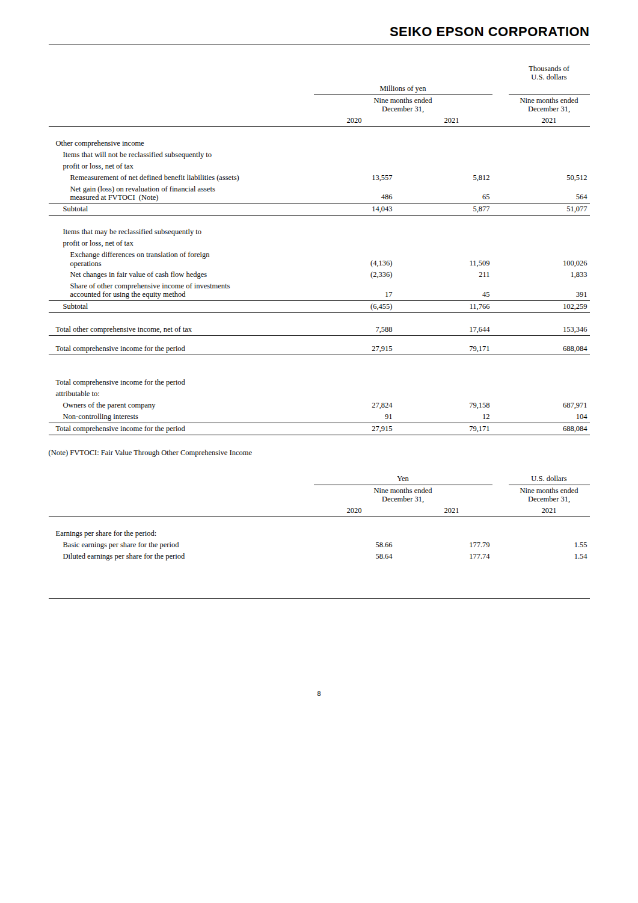SEIKO EPSON CORPORATION
| | | | | Thousands of U.S. dollars |
| | | Millions of yen | | |
| | | Nine months ended December 31, | | Nine months ended December 31, |
| | | 2020 | | 2021 | | 2021 |
| Other comprehensive income | | | | | | |
| Items that will not be reclassified subsequently to | | | | | | |
| profit or loss, net of tax | | | | | | |
| Remeasurement of net defined benefit liabilities (assets) | | 13,557 | | 5,812 | | 50,512 |
| Net gain (loss) on revaluation of financial assets measured at FVTOCI (Note) | | 486 | | 65 | | 564 |
| Subtotal | | 14,043 | | 5,877 | | 51,077 |
| Items that may be reclassified subsequently to | | | | | | |
| profit or loss, net of tax | | | | | | |
| Exchange differences on translation of foreign operations | | (4,136) | | 11,509 | | 100,026 |
| Net changes in fair value of cash flow hedges | | (2,336) | | 211 | | 1,833 |
| Share of other comprehensive income of investments accounted for using the equity method | | 17 | | 45 | | 391 |
| Subtotal | | (6,455) | | 11,766 | | 102,259 |
| Total other comprehensive income, net of tax | | 7,588 | | 17,644 | | 153,346 |
| Total comprehensive income for the period | | 27,915 | | 79,171 | | 688,084 |
| Total comprehensive income for the period | | | | | | |
| attributable to: | | | | | | |
| Owners of the parent company | | 27,824 | | 79,158 | | 687,971 |
| Non-controlling interests | | 91 | | 12 | | 104 |
| Total comprehensive income for the period | | 27,915 | | 79,171 | | 688,084 |
(Note) FVTOCI: Fair Value Through Other Comprehensive Income
| | | Yen | | U.S. dollars |
| | | Nine months ended December 31, | | Nine months ended December 31, |
| | | 2020 | | 2021 | | 2021 |
| Earnings per share for the period: | | | | | | |
| Basic earnings per share for the period | | 58.66 | | 177.79 | | 1.55 |
| Diluted earnings per share for the period | | 58.64 | | 177.74 | | 1.54 |
8